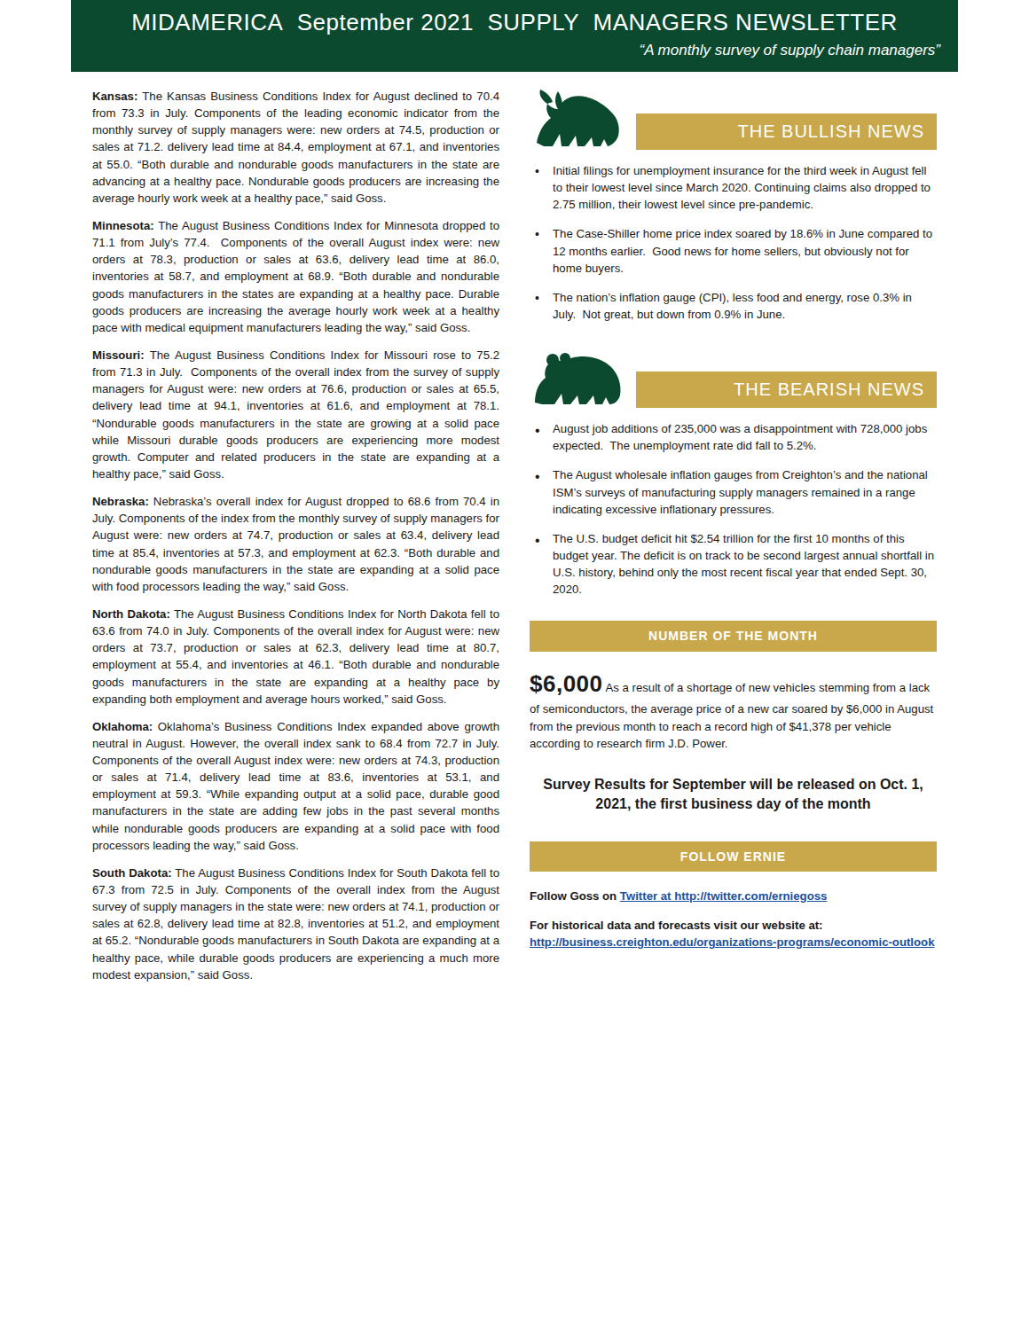MIDAMERICA September 2021 SUPPLY MANAGERS NEWSLETTER
“A monthly survey of supply chain managers”
Kansas: The Kansas Business Conditions Index for August declined to 70.4 from 73.3 in July. Components of the leading economic indicator from the monthly survey of supply managers were: new orders at 74.5, production or sales at 71.2. delivery lead time at 84.4, employment at 67.1, and inventories at 55.0. “Both durable and nondurable goods manufacturers in the state are advancing at a healthy pace. Nondurable goods producers are increasing the average hourly work week at a healthy pace,” said Goss.
Minnesota: The August Business Conditions Index for Minnesota dropped to 71.1 from July’s 77.4. Components of the overall August index were: new orders at 78.3, production or sales at 63.6, delivery lead time at 86.0, inventories at 58.7, and employment at 68.9. “Both durable and nondurable goods manufacturers in the states are expanding at a healthy pace. Durable goods producers are increasing the average hourly work week at a healthy pace with medical equipment manufacturers leading the way,” said Goss.
Missouri: The August Business Conditions Index for Missouri rose to 75.2 from 71.3 in July. Components of the overall index from the survey of supply managers for August were: new orders at 76.6, production or sales at 65.5, delivery lead time at 94.1, inventories at 61.6, and employment at 78.1. “Nondurable goods manufacturers in the state are growing at a solid pace while Missouri durable goods producers are experiencing more modest growth. Computer and related producers in the state are expanding at a healthy pace,” said Goss.
Nebraska: Nebraska’s overall index for August dropped to 68.6 from 70.4 in July. Components of the index from the monthly survey of supply managers for August were: new orders at 74.7, production or sales at 63.4, delivery lead time at 85.4, inventories at 57.3, and employment at 62.3. “Both durable and nondurable goods manufacturers in the state are expanding at a solid pace with food processors leading the way,” said Goss.
North Dakota: The August Business Conditions Index for North Dakota fell to 63.6 from 74.0 in July. Components of the overall index for August were: new orders at 73.7, production or sales at 62.3, delivery lead time at 80.7, employment at 55.4, and inventories at 46.1. “Both durable and nondurable goods manufacturers in the state are expanding at a healthy pace by expanding both employment and average hours worked,” said Goss.
Oklahoma: Oklahoma’s Business Conditions Index expanded above growth neutral in August. However, the overall index sank to 68.4 from 72.7 in July. Components of the overall August index were: new orders at 74.3, production or sales at 71.4, delivery lead time at 83.6, inventories at 53.1, and employment at 59.3. “While expanding output at a solid pace, durable good manufacturers in the state are adding few jobs in the past several months while nondurable goods producers are expanding at a solid pace with food processors leading the way,” said Goss.
South Dakota: The August Business Conditions Index for South Dakota fell to 67.3 from 72.5 in July. Components of the overall index from the August survey of supply managers in the state were: new orders at 74.1, production or sales at 62.8, delivery lead time at 82.8, inventories at 51.2, and employment at 65.2. “Nondurable goods manufacturers in South Dakota are expanding at a healthy pace, while durable goods producers are experiencing a much more modest expansion,” said Goss.
THE BULLISH NEWS
Initial filings for unemployment insurance for the third week in August fell to their lowest level since March 2020. Continuing claims also dropped to 2.75 million, their lowest level since pre-pandemic.
The Case-Shiller home price index soared by 18.6% in June compared to 12 months earlier. Good news for home sellers, but obviously not for home buyers.
The nation’s inflation gauge (CPI), less food and energy, rose 0.3% in July. Not great, but down from 0.9% in June.
THE BEARISH NEWS
August job additions of 235,000 was a disappointment with 728,000 jobs expected. The unemployment rate did fall to 5.2%.
The August wholesale inflation gauges from Creighton’s and the national ISM’s surveys of manufacturing supply managers remained in a range indicating excessive inflationary pressures.
The U.S. budget deficit hit $2.54 trillion for the first 10 months of this budget year. The deficit is on track to be second largest annual shortfall in U.S. history, behind only the most recent fiscal year that ended Sept. 30, 2020.
NUMBER OF THE MONTH
$6,000 As a result of a shortage of new vehicles stemming from a lack of semiconductors, the average price of a new car soared by $6,000 in August from the previous month to reach a record high of $41,378 per vehicle according to research firm J.D. Power.
Survey Results for September will be released on Oct. 1, 2021, the first business day of the month
FOLLOW ERNIE
Follow Goss on Twitter at http://twitter.com/erniegoss
For historical data and forecasts visit our website at: http://business.creighton.edu/organizations-programs/economic-outlook